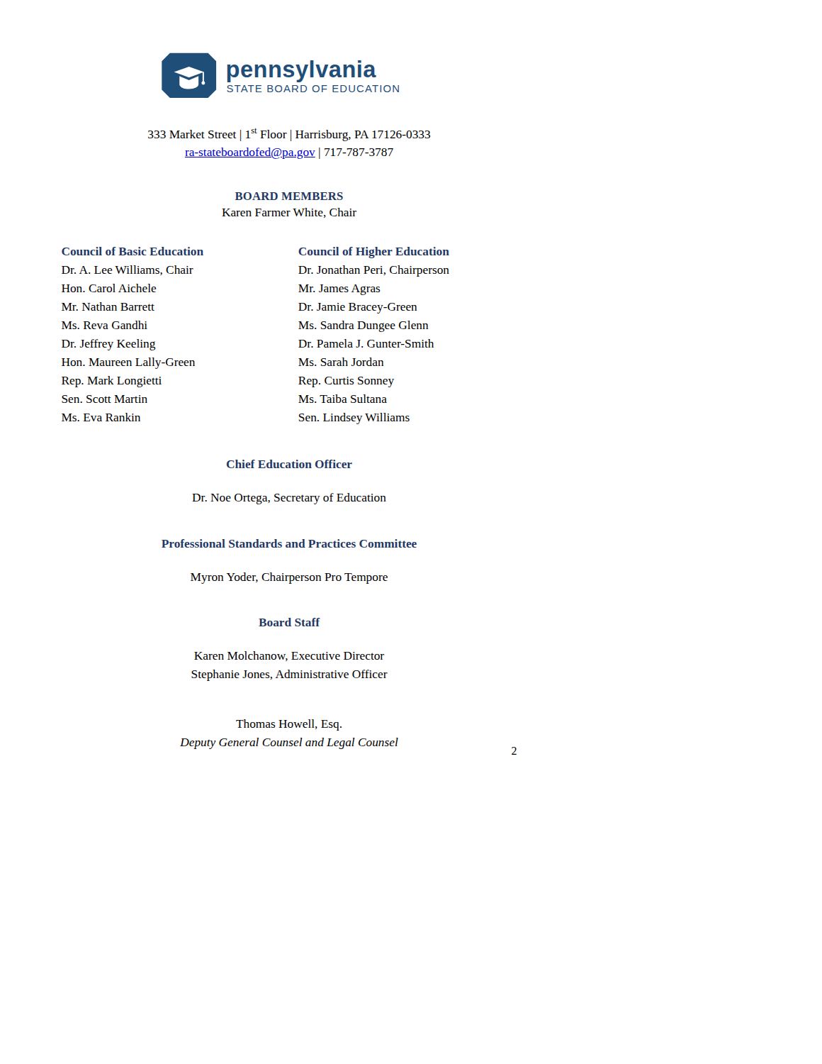pennsylvania STATE BOARD OF EDUCATION
333 Market Street | 1st Floor | Harrisburg, PA 17126-0333
ra-stateboardofed@pa.gov | 717-787-3787
BOARD MEMBERS
Karen Farmer White, Chair
| Council of Basic Education Dr. A. Lee Williams, Chair Hon. Carol Aichele Mr. Nathan Barrett Ms. Reva Gandhi Dr. Jeffrey Keeling Hon. Maureen Lally-Green Rep. Mark Longietti Sen. Scott Martin Ms. Eva Rankin | | Council of Higher Education Dr. Jonathan Peri, Chairperson Mr. James Agras Dr. Jamie Bracey-Green Ms. Sandra Dungee Glenn Dr. Pamela J. Gunter-Smith Ms. Sarah Jordan Rep. Curtis Sonney Ms. Taiba Sultana Sen. Lindsey Williams |
Chief Education Officer
Dr. Noe Ortega, Secretary of Education
Professional Standards and Practices Committee
Myron Yoder, Chairperson Pro Tempore
Board Staff
Karen Molchanow, Executive Director
Stephanie Jones, Administrative Officer
Thomas Howell, Esq.
Deputy General Counsel and Legal Counsel
2